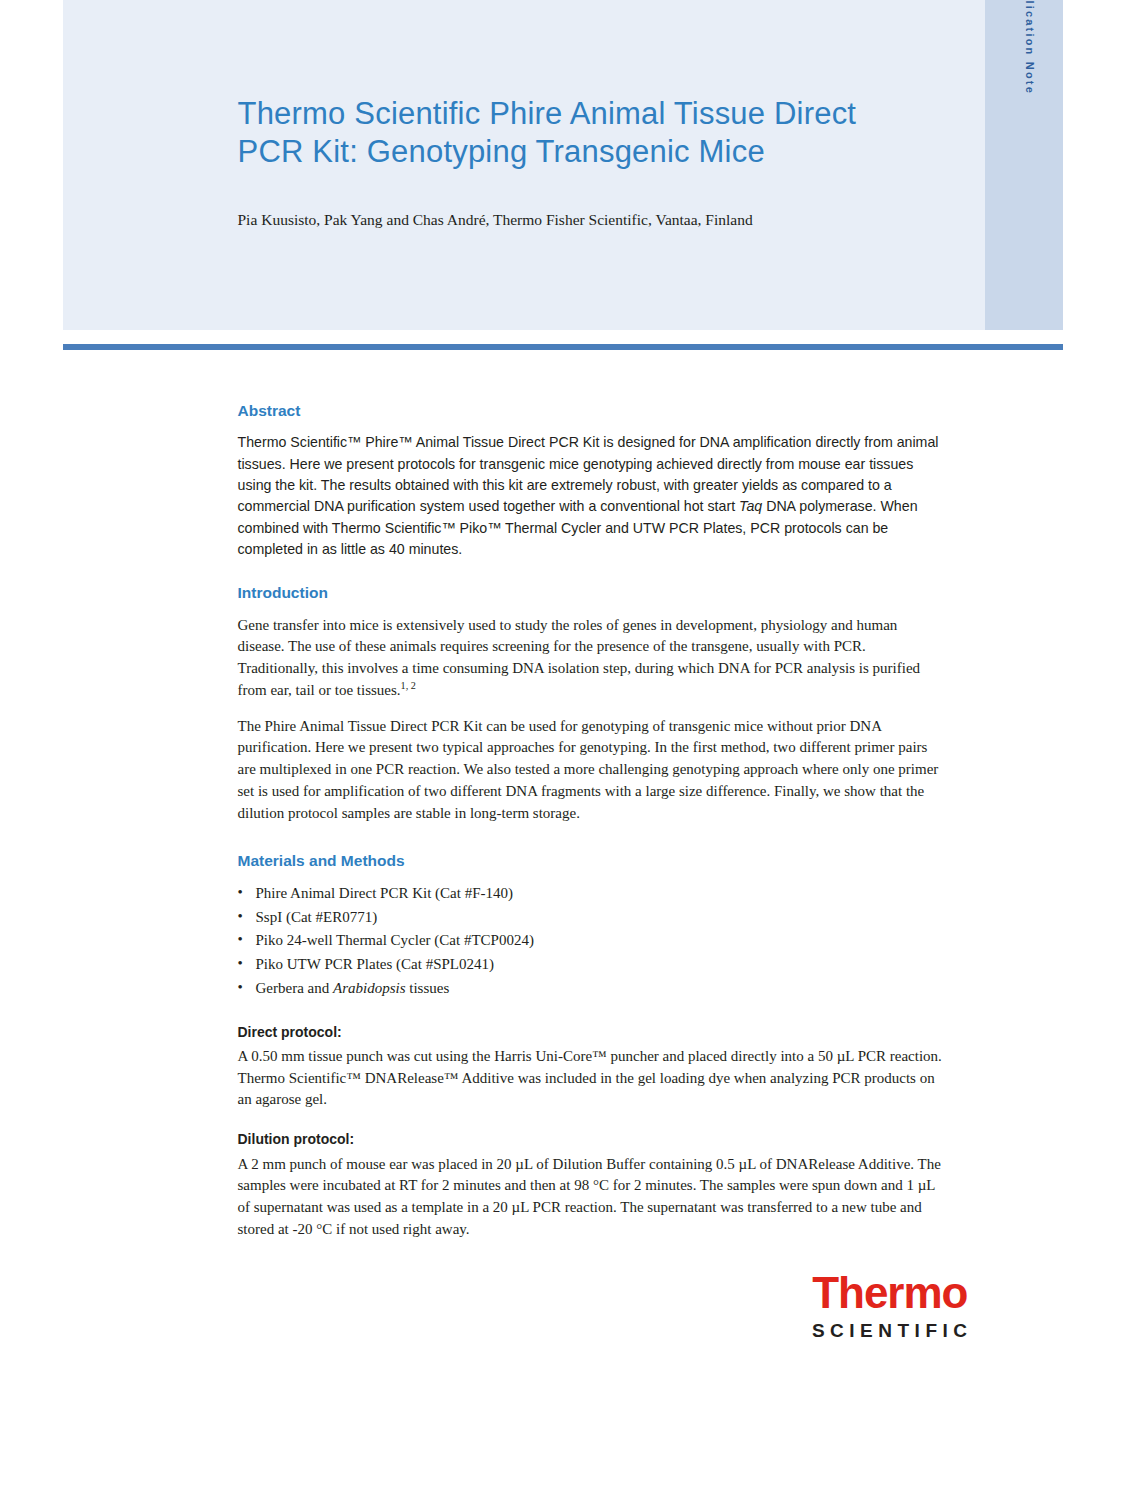Application Note
Thermo Scientific Phire Animal Tissue Direct
PCR Kit: Genotyping Transgenic Mice
Pia Kuusisto, Pak Yang and Chas André, Thermo Fisher Scientific, Vantaa, Finland
Abstract
Thermo Scientific™ Phire™ Animal Tissue Direct PCR Kit is designed for DNA amplification directly from animal tissues. Here we present protocols for transgenic mice genotyping achieved directly from mouse ear tissues using the kit. The results obtained with this kit are extremely robust, with greater yields as compared to a commercial DNA purification system used together with a conventional hot start Taq DNA polymerase. When combined with Thermo Scientific™ Piko™ Thermal Cycler and UTW PCR Plates, PCR protocols can be completed in as little as 40 minutes.
Introduction
Gene transfer into mice is extensively used to study the roles of genes in development, physiology and human disease. The use of these animals requires screening for the presence of the transgene, usually with PCR. Traditionally, this involves a time consuming DNA isolation step, during which DNA for PCR analysis is purified from ear, tail or toe tissues.1, 2
The Phire Animal Tissue Direct PCR Kit can be used for genotyping of transgenic mice without prior DNA purification. Here we present two typical approaches for genotyping. In the first method, two different primer pairs are multiplexed in one PCR reaction. We also tested a more challenging genotyping approach where only one primer set is used for amplification of two different DNA fragments with a large size difference. Finally, we show that the dilution protocol samples are stable in long-term storage.
Materials and Methods
Phire Animal Direct PCR Kit (Cat #F-140)
SspI (Cat #ER0771)
Piko 24-well Thermal Cycler (Cat #TCP0024)
Piko UTW PCR Plates (Cat #SPL0241)
Gerbera and Arabidopsis tissues
Direct protocol:
A 0.50 mm tissue punch was cut using the Harris Uni-Core™ puncher and placed directly into a 50 µL PCR reaction. Thermo Scientific™ DNARelease™ Additive was included in the gel loading dye when analyzing PCR products on an agarose gel.
Dilution protocol:
A 2 mm punch of mouse ear was placed in 20 µL of Dilution Buffer containing 0.5 µL of DNARelease Additive. The samples were incubated at RT for 2 minutes and then at 98 °C for 2 minutes. The samples were spun down and 1 µL of supernatant was used as a template in a 20 µL PCR reaction. The supernatant was transferred to a new tube and stored at -20 °C if not used right away.
Thermo
SCIENTIFIC